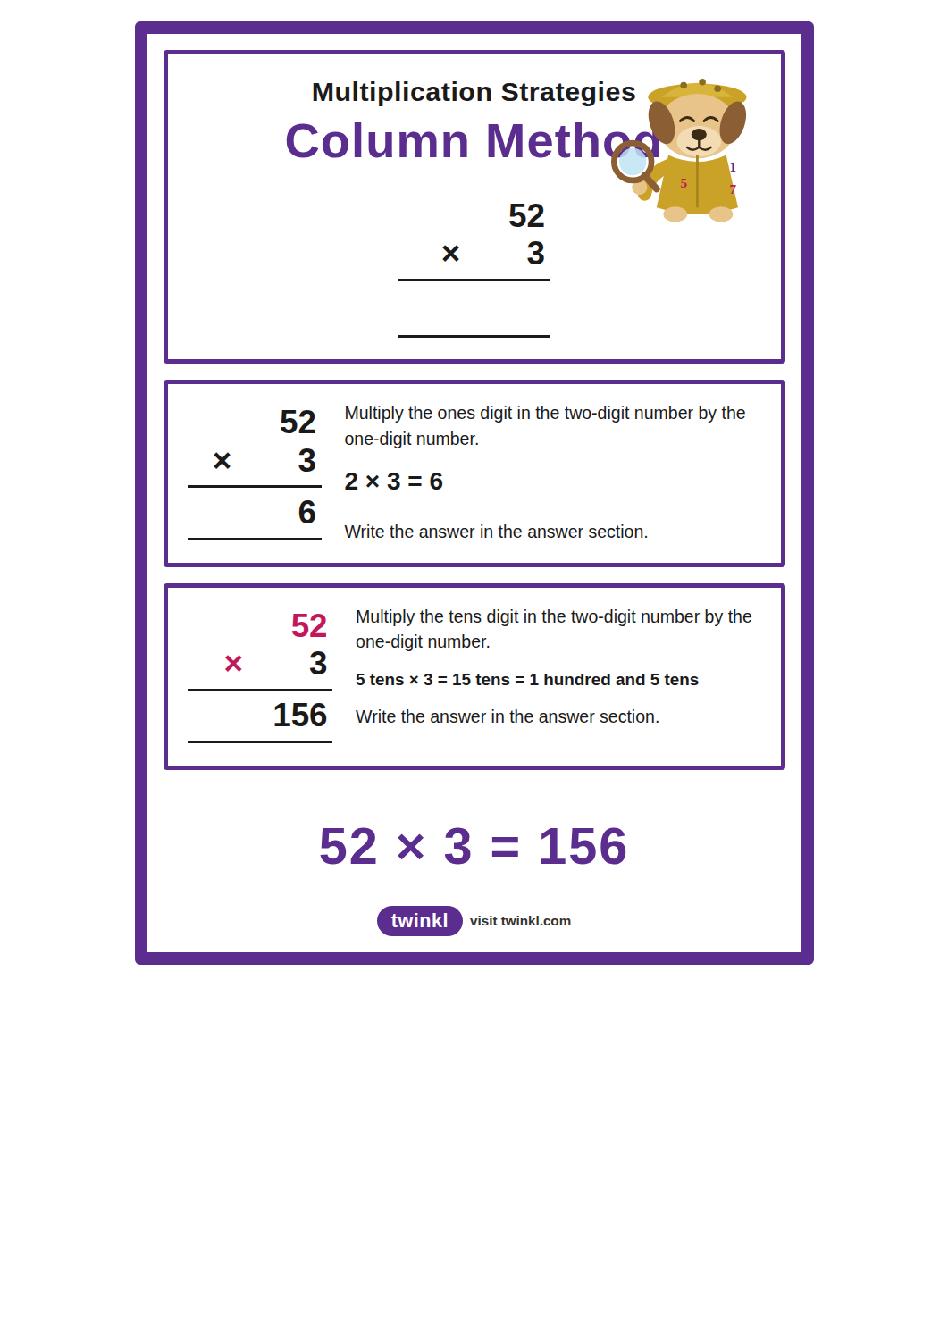1 5 7
Multiplication Strategies
Column Method
52
×3
52
×3
6
Multiply the ones digit in the two-digit number by the one-digit number.
2 × 3 = 6
Write the answer in the answer section.
52
×3
156
Multiply the tens digit in the two-digit number by the one-digit number.
5 tens × 3 = 15 tens = 1 hundred and 5 tens
Write the answer in the answer section.
52 × 3 = 156
twinkl visit twinkl.com